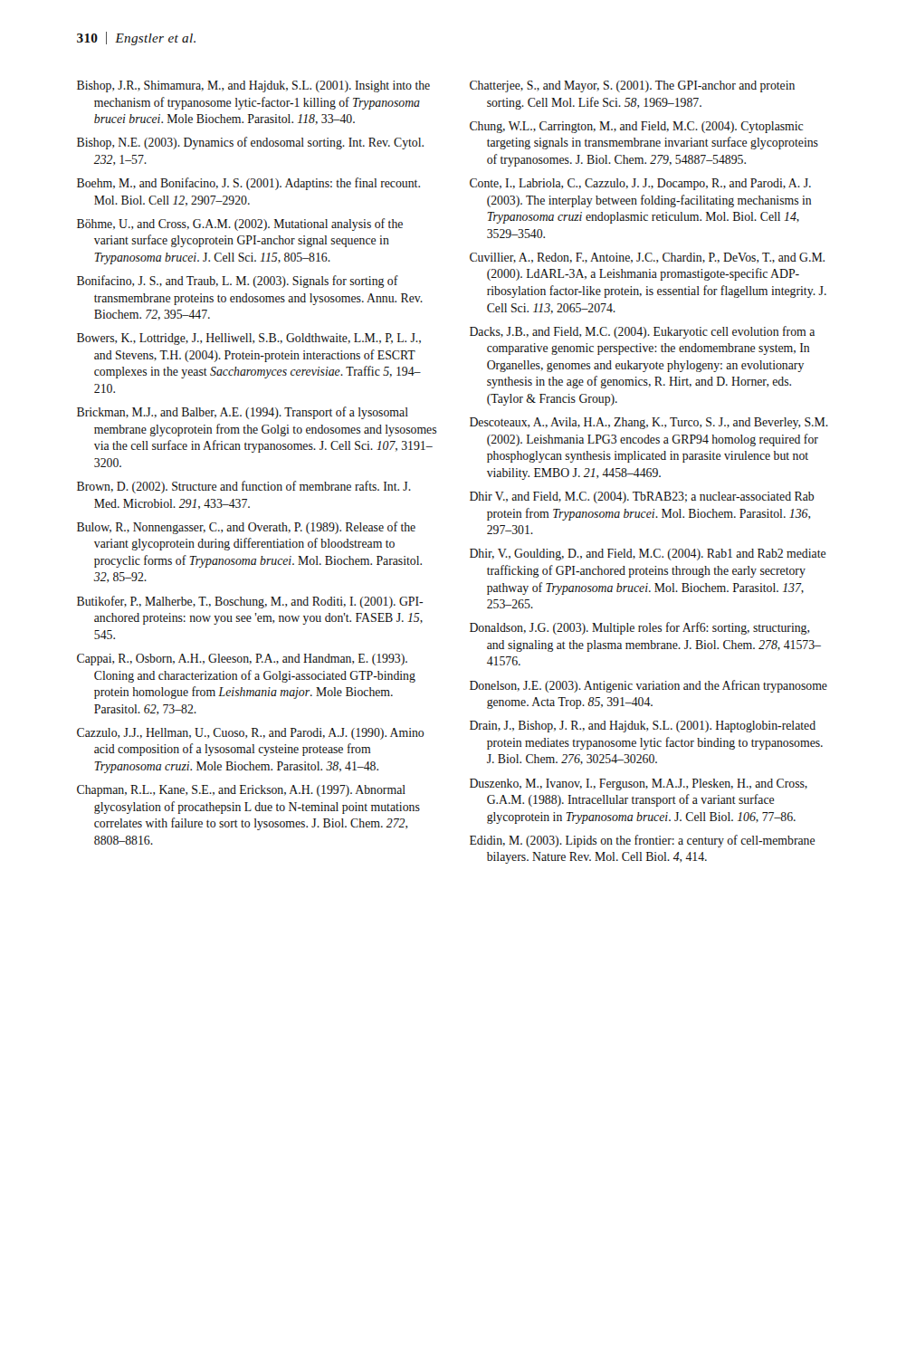310 Engstler et al.
Bishop, J.R., Shimamura, M., and Hajduk, S.L. (2001). Insight into the mechanism of trypanosome lytic-factor-1 killing of Trypanosoma brucei brucei. Mole Biochem. Parasitol. 118, 33–40.
Bishop, N.E. (2003). Dynamics of endosomal sorting. Int. Rev. Cytol. 232, 1–57.
Boehm, M., and Bonifacino, J. S. (2001). Adaptins: the final recount. Mol. Biol. Cell 12, 2907–2920.
Böhme, U., and Cross, G.A.M. (2002). Mutational analysis of the variant surface glycoprotein GPI-anchor signal sequence in Trypanosoma brucei. J. Cell Sci. 115, 805–816.
Bonifacino, J. S., and Traub, L. M. (2003). Signals for sorting of transmembrane proteins to endosomes and lysosomes. Annu. Rev. Biochem. 72, 395–447.
Bowers, K., Lottridge, J., Helliwell, S.B., Goldthwaite, L.M., P, L. J., and Stevens, T.H. (2004). Protein-protein interactions of ESCRT complexes in the yeast Saccharomyces cerevisiae. Traffic 5, 194–210.
Brickman, M.J., and Balber, A.E. (1994). Transport of a lysosomal membrane glycoprotein from the Golgi to endosomes and lysosomes via the cell surface in African trypanosomes. J. Cell Sci. 107, 3191–3200.
Brown, D. (2002). Structure and function of membrane rafts. Int. J. Med. Microbiol. 291, 433–437.
Bulow, R., Nonnengasser, C., and Overath, P. (1989). Release of the variant glycoprotein during differentiation of bloodstream to procyclic forms of Trypanosoma brucei. Mol. Biochem. Parasitol. 32, 85–92.
Butikofer, P., Malherbe, T., Boschung, M., and Roditi, I. (2001). GPI-anchored proteins: now you see 'em, now you don't. FASEB J. 15, 545.
Cappai, R., Osborn, A.H., Gleeson, P.A., and Handman, E. (1993). Cloning and characterization of a Golgi-associated GTP-binding protein homologue from Leishmania major. Mole Biochem. Parasitol. 62, 73–82.
Cazzulo, J.J., Hellman, U., Cuoso, R., and Parodi, A.J. (1990). Amino acid composition of a lysosomal cysteine protease from Trypanosoma cruzi. Mole Biochem. Parasitol. 38, 41–48.
Chapman, R.L., Kane, S.E., and Erickson, A.H. (1997). Abnormal glycosylation of procathepsin L due to N-teminal point mutations correlates with failure to sort to lysosomes. J. Biol. Chem. 272, 8808–8816.
Chatterjee, S., and Mayor, S. (2001). The GPI-anchor and protein sorting. Cell Mol. Life Sci. 58, 1969–1987.
Chung, W.L., Carrington, M., and Field, M.C. (2004). Cytoplasmic targeting signals in transmembrane invariant surface glycoproteins of trypanosomes. J. Biol. Chem. 279, 54887–54895.
Conte, I., Labriola, C., Cazzulo, J. J., Docampo, R., and Parodi, A. J. (2003). The interplay between folding-facilitating mechanisms in Trypanosoma cruzi endoplasmic reticulum. Mol. Biol. Cell 14, 3529–3540.
Cuvillier, A., Redon, F., Antoine, J.C., Chardin, P., DeVos, T., and G.M. (2000). LdARL-3A, a Leishmania promastigote-specific ADP-ribosylation factor-like protein, is essential for flagellum integrity. J. Cell Sci. 113, 2065–2074.
Dacks, J.B., and Field, M.C. (2004). Eukaryotic cell evolution from a comparative genomic perspective: the endomembrane system, In Organelles, genomes and eukaryote phylogeny: an evolutionary synthesis in the age of genomics, R. Hirt, and D. Horner, eds. (Taylor & Francis Group).
Descoteaux, A., Avila, H.A., Zhang, K., Turco, S. J., and Beverley, S.M. (2002). Leishmania LPG3 encodes a GRP94 homolog required for phosphoglycan synthesis implicated in parasite virulence but not viability. EMBO J. 21, 4458–4469.
Dhir V., and Field, M.C. (2004). TbRAB23; a nuclear-associated Rab protein from Trypanosoma brucei. Mol. Biochem. Parasitol. 136, 297–301.
Dhir, V., Goulding, D., and Field, M.C. (2004). Rab1 and Rab2 mediate trafficking of GPI-anchored proteins through the early secretory pathway of Trypanosoma brucei. Mol. Biochem. Parasitol. 137, 253–265.
Donaldson, J.G. (2003). Multiple roles for Arf6: sorting, structuring, and signaling at the plasma membrane. J. Biol. Chem. 278, 41573–41576.
Donelson, J.E. (2003). Antigenic variation and the African trypanosome genome. Acta Trop. 85, 391–404.
Drain, J., Bishop, J. R., and Hajduk, S.L. (2001). Haptoglobin-related protein mediates trypanosome lytic factor binding to trypanosomes. J. Biol. Chem. 276, 30254–30260.
Duszenko, M., Ivanov, I., Ferguson, M.A.J., Plesken, H., and Cross, G.A.M. (1988). Intracellular transport of a variant surface glycoprotein in Trypanosoma brucei. J. Cell Biol. 106, 77–86.
Edidin, M. (2003). Lipids on the frontier: a century of cell-membrane bilayers. Nature Rev. Mol. Cell Biol. 4, 414.